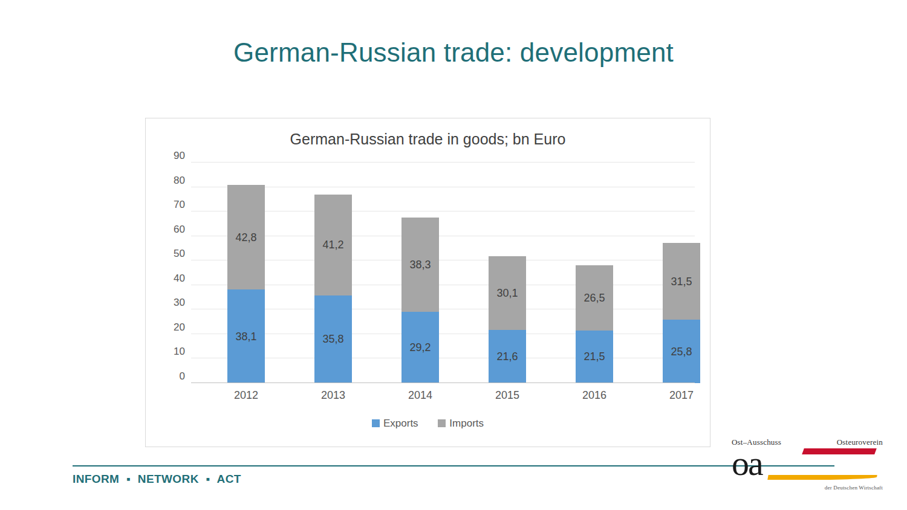German-Russian trade: development
German-Russian trade in goods; bn Euro
0
10
20
30
40
50
60
70
80
90
38,1
42,8
2012
35,8
41,2
2013
29,2
38,3
2014
21,6
30,1
2015
21,5
26,5
2016
25,8
31,5
2017
Exports Imports
INFORM ▪ NETWORK ▪ ACT
Ost–Ausschuss Osteuroverein
oa
der Deutschen Wirtschaft